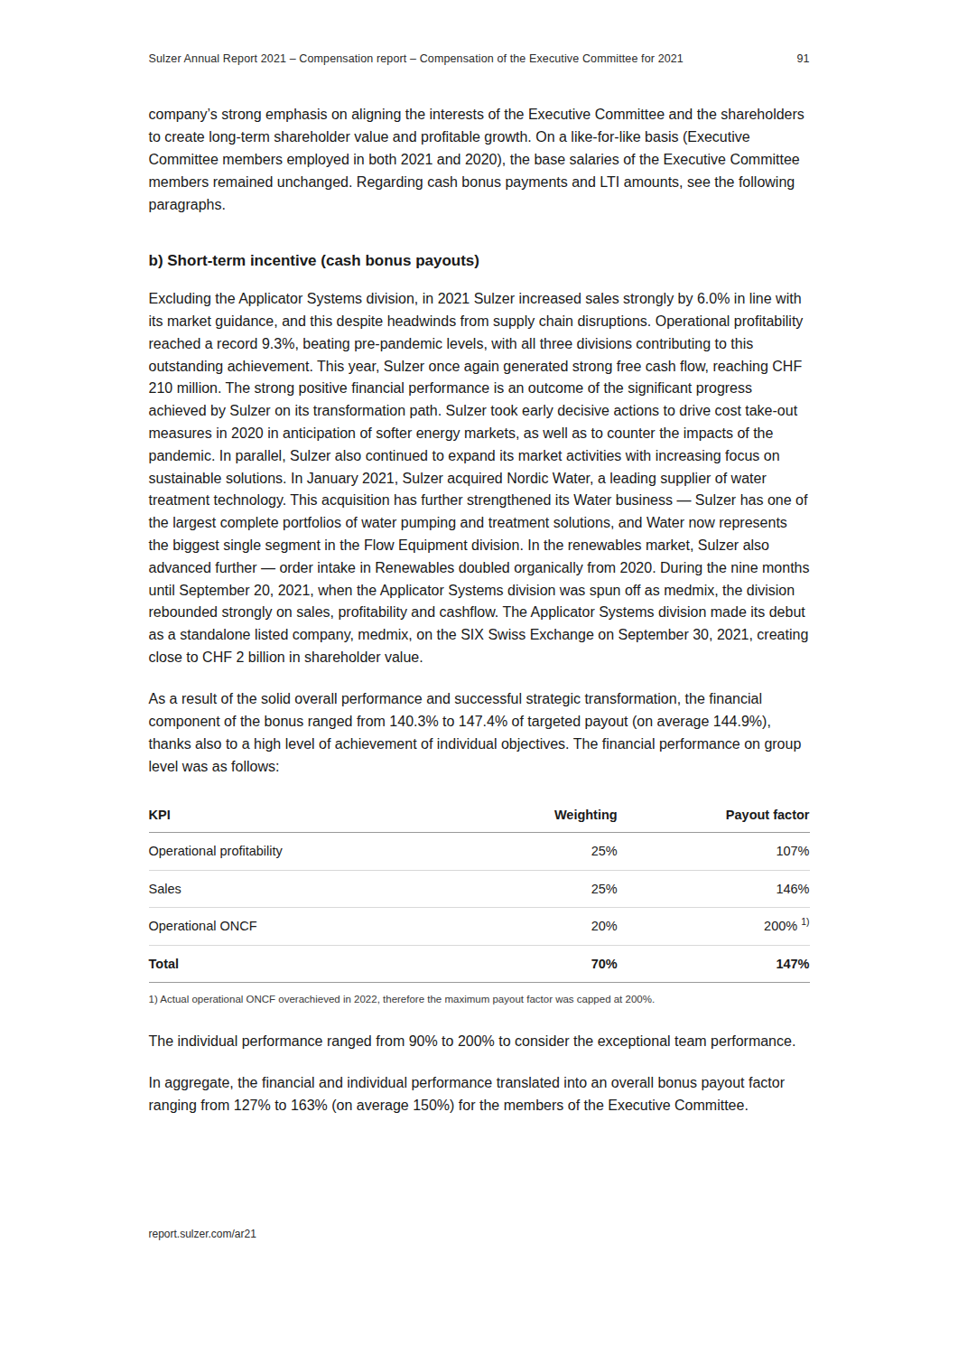Sulzer Annual Report 2021 – Compensation report – Compensation of the Executive Committee for 2021
91
company’s strong emphasis on aligning the interests of the Executive Committee and the shareholders to create long-term shareholder value and profitable growth. On a like-for-like basis (Executive Committee members employed in both 2021 and 2020), the base salaries of the Executive Committee members remained unchanged. Regarding cash bonus payments and LTI amounts, see the following paragraphs.
b) Short-term incentive (cash bonus payouts)
Excluding the Applicator Systems division, in 2021 Sulzer increased sales strongly by 6.0% in line with its market guidance, and this despite headwinds from supply chain disruptions. Operational profitability reached a record 9.3%, beating pre-pandemic levels, with all three divisions contributing to this outstanding achievement. This year, Sulzer once again generated strong free cash flow, reaching CHF 210 million. The strong positive financial performance is an outcome of the significant progress achieved by Sulzer on its transformation path. Sulzer took early decisive actions to drive cost take-out measures in 2020 in anticipation of softer energy markets, as well as to counter the impacts of the pandemic. In parallel, Sulzer also continued to expand its market activities with increasing focus on sustainable solutions. In January 2021, Sulzer acquired Nordic Water, a leading supplier of water treatment technology. This acquisition has further strengthened its Water business — Sulzer has one of the largest complete portfolios of water pumping and treatment solutions, and Water now represents the biggest single segment in the Flow Equipment division. In the renewables market, Sulzer also advanced further — order intake in Renewables doubled organically from 2020. During the nine months until September 20, 2021, when the Applicator Systems division was spun off as medmix, the division rebounded strongly on sales, profitability and cashflow. The Applicator Systems division made its debut as a standalone listed company, medmix, on the SIX Swiss Exchange on September 30, 2021, creating close to CHF 2 billion in shareholder value.
As a result of the solid overall performance and successful strategic transformation, the financial component of the bonus ranged from 140.3% to 147.4% of targeted payout (on average 144.9%), thanks also to a high level of achievement of individual objectives. The financial performance on group level was as follows:
| KPI | Weighting | Payout factor |
| --- | --- | --- |
| Operational profitability | 25% | 107% |
| Sales | 25% | 146% |
| Operational ONCF | 20% | 200% 1) |
| Total | 70% | 147% |
1) Actual operational ONCF overachieved in 2022, therefore the maximum payout factor was capped at 200%.
The individual performance ranged from 90% to 200% to consider the exceptional team performance.
In aggregate, the financial and individual performance translated into an overall bonus payout factor ranging from 127% to 163% (on average 150%) for the members of the Executive Committee.
report.sulzer.com/ar21